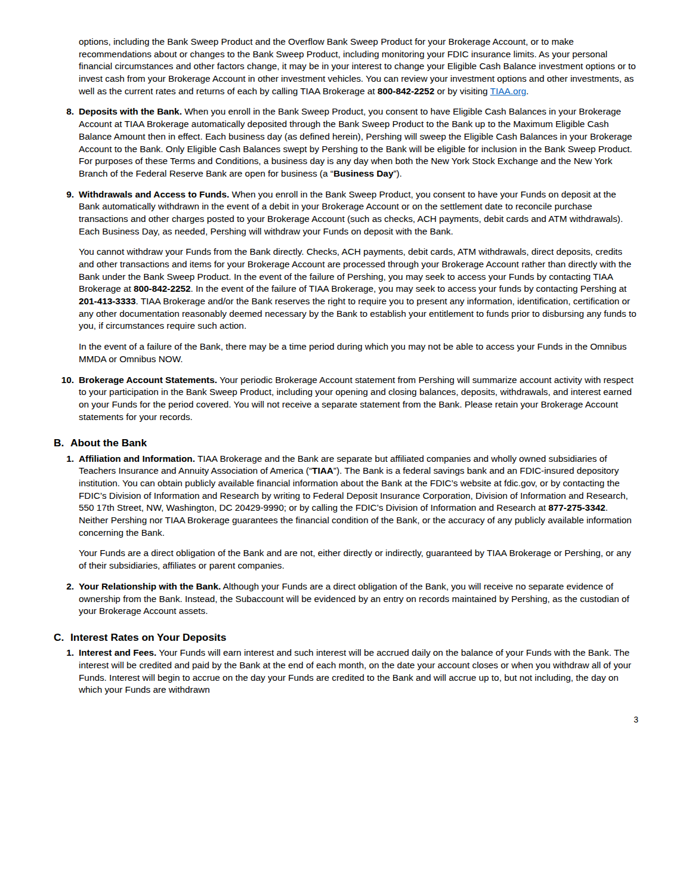options, including the Bank Sweep Product and the Overflow Bank Sweep Product for your Brokerage Account, or to make recommendations about or changes to the Bank Sweep Product, including monitoring your FDIC insurance limits. As your personal financial circumstances and other factors change, it may be in your interest to change your Eligible Cash Balance investment options or to invest cash from your Brokerage Account in other investment vehicles. You can review your investment options and other investments, as well as the current rates and returns of each by calling TIAA Brokerage at 800-842-2252 or by visiting TIAA.org.
8. Deposits with the Bank. When you enroll in the Bank Sweep Product, you consent to have Eligible Cash Balances in your Brokerage Account at TIAA Brokerage automatically deposited through the Bank Sweep Product to the Bank up to the Maximum Eligible Cash Balance Amount then in effect. Each business day (as defined herein), Pershing will sweep the Eligible Cash Balances in your Brokerage Account to the Bank. Only Eligible Cash Balances swept by Pershing to the Bank will be eligible for inclusion in the Bank Sweep Product. For purposes of these Terms and Conditions, a business day is any day when both the New York Stock Exchange and the New York Branch of the Federal Reserve Bank are open for business (a “Business Day”).
9. Withdrawals and Access to Funds. When you enroll in the Bank Sweep Product, you consent to have your Funds on deposit at the Bank automatically withdrawn in the event of a debit in your Brokerage Account or on the settlement date to reconcile purchase transactions and other charges posted to your Brokerage Account (such as checks, ACH payments, debit cards and ATM withdrawals). Each Business Day, as needed, Pershing will withdraw your Funds on deposit with the Bank.
You cannot withdraw your Funds from the Bank directly. Checks, ACH payments, debit cards, ATM withdrawals, direct deposits, credits and other transactions and items for your Brokerage Account are processed through your Brokerage Account rather than directly with the Bank under the Bank Sweep Product. In the event of the failure of Pershing, you may seek to access your Funds by contacting TIAA Brokerage at 800-842-2252. In the event of the failure of TIAA Brokerage, you may seek to access your funds by contacting Pershing at 201-413-3333. TIAA Brokerage and/or the Bank reserves the right to require you to present any information, identification, certification or any other documentation reasonably deemed necessary by the Bank to establish your entitlement to funds prior to disbursing any funds to you, if circumstances require such action.
In the event of a failure of the Bank, there may be a time period during which you may not be able to access your Funds in the Omnibus MMDA or Omnibus NOW.
10. Brokerage Account Statements. Your periodic Brokerage Account statement from Pershing will summarize account activity with respect to your participation in the Bank Sweep Product, including your opening and closing balances, deposits, withdrawals, and interest earned on your Funds for the period covered. You will not receive a separate statement from the Bank. Please retain your Brokerage Account statements for your records.
B. About the Bank
1. Affiliation and Information. TIAA Brokerage and the Bank are separate but affiliated companies and wholly owned subsidiaries of Teachers Insurance and Annuity Association of America (“TIAA”). The Bank is a federal savings bank and an FDIC-insured depository institution. You can obtain publicly available financial information about the Bank at the FDIC’s website at fdic.gov, or by contacting the FDIC’s Division of Information and Research by writing to Federal Deposit Insurance Corporation, Division of Information and Research, 550 17th Street, NW, Washington, DC 20429-9990; or by calling the FDIC’s Division of Information and Research at 877-275-3342. Neither Pershing nor TIAA Brokerage guarantees the financial condition of the Bank, or the accuracy of any publicly available information concerning the Bank.
Your Funds are a direct obligation of the Bank and are not, either directly or indirectly, guaranteed by TIAA Brokerage or Pershing, or any of their subsidiaries, affiliates or parent companies.
2. Your Relationship with the Bank. Although your Funds are a direct obligation of the Bank, you will receive no separate evidence of ownership from the Bank. Instead, the Subaccount will be evidenced by an entry on records maintained by Pershing, as the custodian of your Brokerage Account assets.
C. Interest Rates on Your Deposits
1. Interest and Fees. Your Funds will earn interest and such interest will be accrued daily on the balance of your Funds with the Bank. The interest will be credited and paid by the Bank at the end of each month, on the date your account closes or when you withdraw all of your Funds. Interest will begin to accrue on the day your Funds are credited to the Bank and will accrue up to, but not including, the day on which your Funds are withdrawn
3